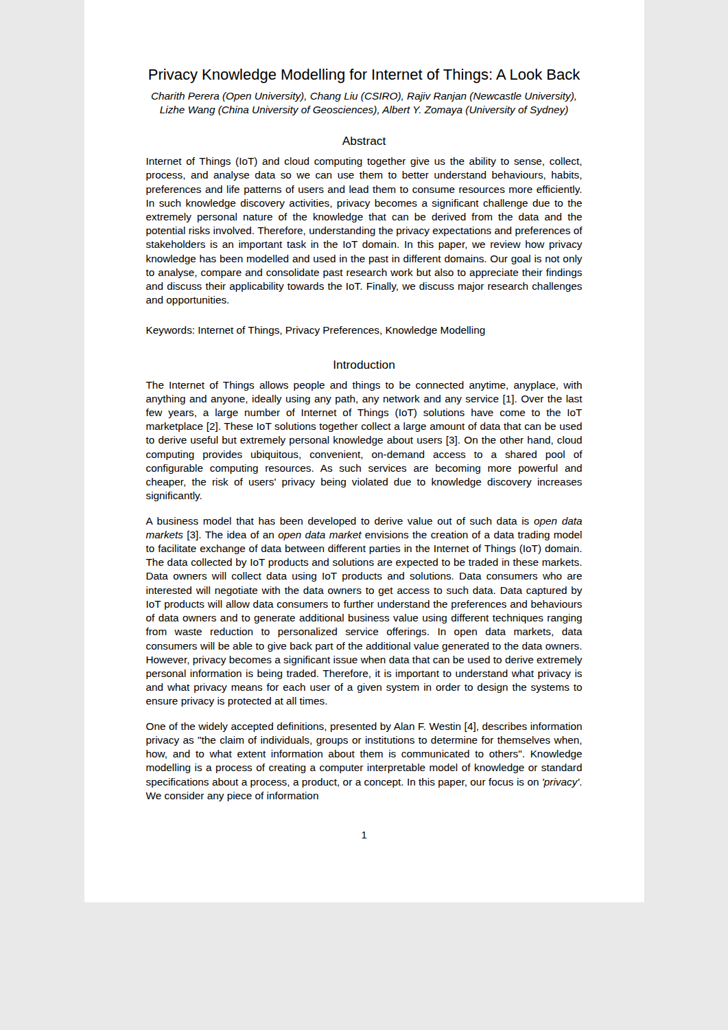Privacy Knowledge Modelling for Internet of Things: A Look Back
Charith Perera (Open University), Chang Liu (CSIRO), Rajiv Ranjan (Newcastle University), Lizhe Wang (China University of Geosciences), Albert Y. Zomaya (University of Sydney)
Abstract
Internet of Things (IoT) and cloud computing together give us the ability to sense, collect, process, and analyse data so we can use them to better understand behaviours, habits, preferences and life patterns of users and lead them to consume resources more efficiently. In such knowledge discovery activities, privacy becomes a significant challenge due to the extremely personal nature of the knowledge that can be derived from the data and the potential risks involved. Therefore, understanding the privacy expectations and preferences of stakeholders is an important task in the IoT domain. In this paper, we review how privacy knowledge has been modelled and used in the past in different domains. Our goal is not only to analyse, compare and consolidate past research work but also to appreciate their findings and discuss their applicability towards the IoT. Finally, we discuss major research challenges and opportunities.
Keywords: Internet of Things, Privacy Preferences, Knowledge Modelling
Introduction
The Internet of Things allows people and things to be connected anytime, anyplace, with anything and anyone, ideally using any path, any network and any service [1]. Over the last few years, a large number of Internet of Things (IoT) solutions have come to the IoT marketplace [2]. These IoT solutions together collect a large amount of data that can be used to derive useful but extremely personal knowledge about users [3]. On the other hand, cloud computing provides ubiquitous, convenient, on-demand access to a shared pool of configurable computing resources. As such services are becoming more powerful and cheaper, the risk of users' privacy being violated due to knowledge discovery increases significantly.
A business model that has been developed to derive value out of such data is open data markets [3]. The idea of an open data market envisions the creation of a data trading model to facilitate exchange of data between different parties in the Internet of Things (IoT) domain. The data collected by IoT products and solutions are expected to be traded in these markets. Data owners will collect data using IoT products and solutions. Data consumers who are interested will negotiate with the data owners to get access to such data. Data captured by IoT products will allow data consumers to further understand the preferences and behaviours of data owners and to generate additional business value using different techniques ranging from waste reduction to personalized service offerings. In open data markets, data consumers will be able to give back part of the additional value generated to the data owners. However, privacy becomes a significant issue when data that can be used to derive extremely personal information is being traded. Therefore, it is important to understand what privacy is and what privacy means for each user of a given system in order to design the systems to ensure privacy is protected at all times.
One of the widely accepted definitions, presented by Alan F. Westin [4], describes information privacy as "the claim of individuals, groups or institutions to determine for themselves when, how, and to what extent information about them is communicated to others". Knowledge modelling is a process of creating a computer interpretable model of knowledge or standard specifications about a process, a product, or a concept. In this paper, our focus is on 'privacy'. We consider any piece of information
1